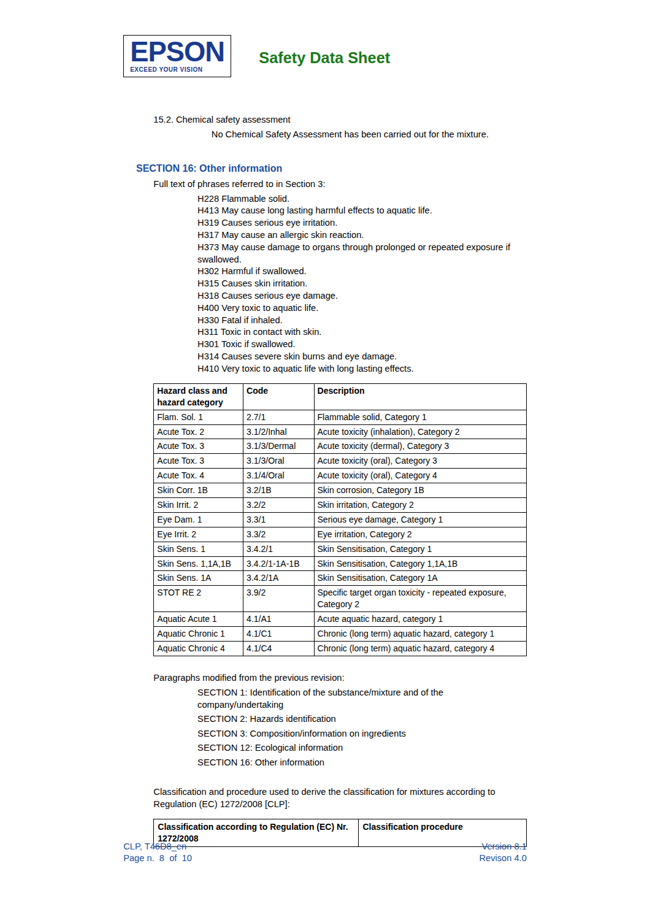EPSON EXCEED YOUR VISION
Safety Data Sheet
15.2. Chemical safety assessment
No Chemical Safety Assessment has been carried out for the mixture.
SECTION 16: Other information
Full text of phrases referred to in Section 3:
H228 Flammable solid.
H413 May cause long lasting harmful effects to aquatic life.
H319 Causes serious eye irritation.
H317 May cause an allergic skin reaction.
H373 May cause damage to organs through prolonged or repeated exposure if swallowed.
H302 Harmful if swallowed.
H315 Causes skin irritation.
H318 Causes serious eye damage.
H400 Very toxic to aquatic life.
H330 Fatal if inhaled.
H311 Toxic in contact with skin.
H301 Toxic if swallowed.
H314 Causes severe skin burns and eye damage.
H410 Very toxic to aquatic life with long lasting effects.
| Hazard class and hazard category | Code | Description |
| --- | --- | --- |
| Flam. Sol. 1 | 2.7/1 | Flammable solid, Category 1 |
| Acute Tox. 2 | 3.1/2/Inhal | Acute toxicity (inhalation), Category 2 |
| Acute Tox. 3 | 3.1/3/Dermal | Acute toxicity (dermal), Category 3 |
| Acute Tox. 3 | 3.1/3/Oral | Acute toxicity (oral), Category 3 |
| Acute Tox. 4 | 3.1/4/Oral | Acute toxicity (oral), Category 4 |
| Skin Corr. 1B | 3.2/1B | Skin corrosion, Category 1B |
| Skin Irrit. 2 | 3.2/2 | Skin irritation, Category 2 |
| Eye Dam. 1 | 3.3/1 | Serious eye damage, Category 1 |
| Eye Irrit. 2 | 3.3/2 | Eye irritation, Category 2 |
| Skin Sens. 1 | 3.4.2/1 | Skin Sensitisation, Category 1 |
| Skin Sens. 1,1A,1B | 3.4.2/1-1A-1B | Skin Sensitisation, Category 1,1A,1B |
| Skin Sens. 1A | 3.4.2/1A | Skin Sensitisation, Category 1A |
| STOT RE 2 | 3.9/2 | Specific target organ toxicity - repeated exposure, Category 2 |
| Aquatic Acute 1 | 4.1/A1 | Acute aquatic hazard, category 1 |
| Aquatic Chronic 1 | 4.1/C1 | Chronic (long term) aquatic hazard, category 1 |
| Aquatic Chronic 4 | 4.1/C4 | Chronic (long term) aquatic hazard, category 4 |
Paragraphs modified from the previous revision:
SECTION 1: Identification of the substance/mixture and of the company/undertaking
SECTION 2: Hazards identification
SECTION 3: Composition/information on ingredients
SECTION 12: Ecological information
SECTION 16: Other information
Classification and procedure used to derive the classification for mixtures according to Regulation (EC) 1272/2008 [CLP]:
| Classification according to Regulation (EC) Nr. 1272/2008 | Classification procedure |
CLP, T46D8_en
Page n. 8 of 10
Version 8.1
Revison 4.0